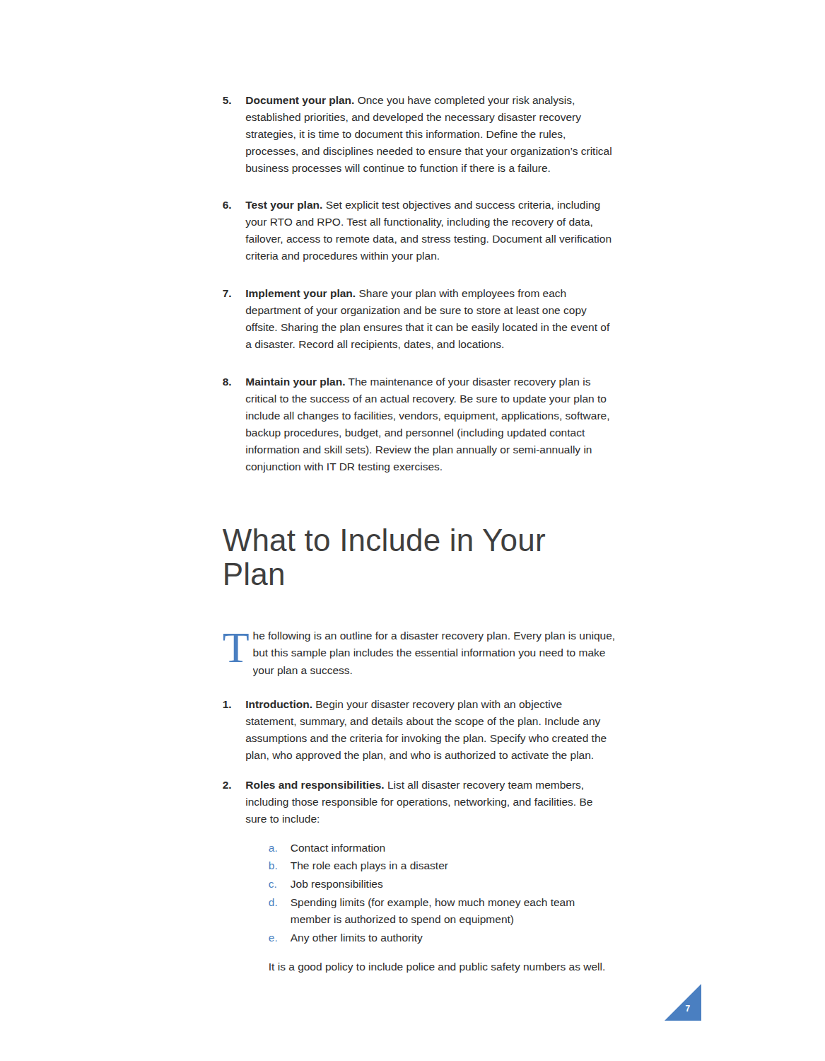5. Document your plan. Once you have completed your risk analysis, established priorities, and developed the necessary disaster recovery strategies, it is time to document this information. Define the rules, processes, and disciplines needed to ensure that your organization’s critical business processes will continue to function if there is a failure.
6. Test your plan. Set explicit test objectives and success criteria, including your RTO and RPO. Test all functionality, including the recovery of data, failover, access to remote data, and stress testing. Document all verification criteria and procedures within your plan.
7. Implement your plan. Share your plan with employees from each department of your organization and be sure to store at least one copy offsite. Sharing the plan ensures that it can be easily located in the event of a disaster. Record all recipients, dates, and locations.
8. Maintain your plan. The maintenance of your disaster recovery plan is critical to the success of an actual recovery. Be sure to update your plan to include all changes to facilities, vendors, equipment, applications, software, backup procedures, budget, and personnel (including updated contact information and skill sets). Review the plan annually or semi-annually in conjunction with IT DR testing exercises.
What to Include in Your Plan
T
he following is an outline for a disaster recovery plan. Every plan is unique, but this sample plan includes the essential information you need to make your plan a success.
1. Introduction. Begin your disaster recovery plan with an objective statement, summary, and details about the scope of the plan. Include any assumptions and the criteria for invoking the plan. Specify who created the plan, who approved the plan, and who is authorized to activate the plan.
2. Roles and responsibilities. List all disaster recovery team members, including those responsible for operations, networking, and facilities. Be sure to include:
a. Contact information
b. The role each plays in a disaster
c. Job responsibilities
d. Spending limits (for example, how much money each team member is authorized to spend on equipment)
e. Any other limits to authority
It is a good policy to include police and public safety numbers as well.
7